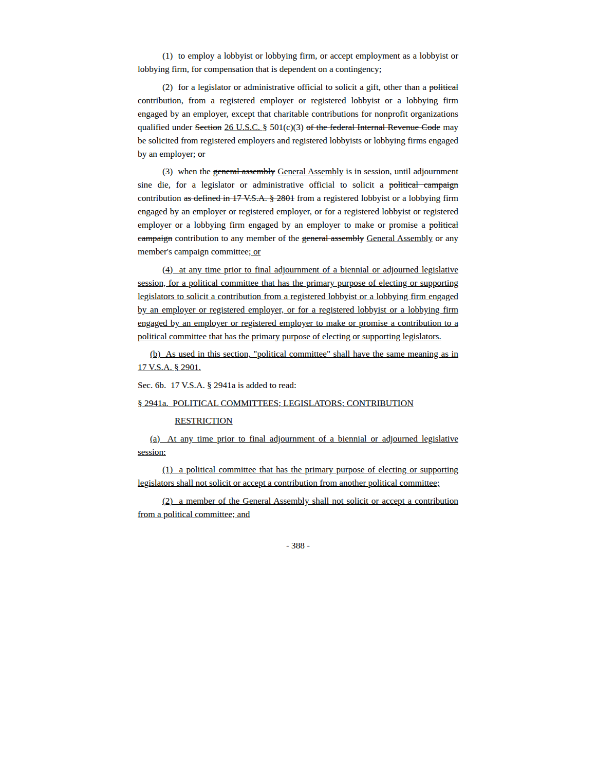(1) to employ a lobbyist or lobbying firm, or accept employment as a lobbyist or lobbying firm, for compensation that is dependent on a contingency;
(2) for a legislator or administrative official to solicit a gift, other than a political contribution, from a registered employer or registered lobbyist or a lobbying firm engaged by an employer, except that charitable contributions for nonprofit organizations qualified under Section 26 U.S.C. § 501(c)(3) of the federal Internal Revenue Code may be solicited from registered employers and registered lobbyists or lobbying firms engaged by an employer; or
(3) when the general assembly General Assembly is in session, until adjournment sine die, for a legislator or administrative official to solicit a political campaign contribution as defined in 17 V.S.A. § 2801 from a registered lobbyist or a lobbying firm engaged by an employer or registered employer, or for a registered lobbyist or registered employer or a lobbying firm engaged by an employer to make or promise a political campaign contribution to any member of the general assembly General Assembly or any member's campaign committee; or
(4) at any time prior to final adjournment of a biennial or adjourned legislative session, for a political committee that has the primary purpose of electing or supporting legislators to solicit a contribution from a registered lobbyist or a lobbying firm engaged by an employer or registered employer, or for a registered lobbyist or a lobbying firm engaged by an employer or registered employer to make or promise a contribution to a political committee that has the primary purpose of electing or supporting legislators.
(b) As used in this section, "political committee" shall have the same meaning as in 17 V.S.A. § 2901.
Sec. 6b. 17 V.S.A. § 2941a is added to read:
§ 2941a. POLITICAL COMMITTEES; LEGISLATORS; CONTRIBUTION
RESTRICTION
(a) At any time prior to final adjournment of a biennial or adjourned legislative session:
(1) a political committee that has the primary purpose of electing or supporting legislators shall not solicit or accept a contribution from another political committee;
(2) a member of the General Assembly shall not solicit or accept a contribution from a political committee; and
- 388 -